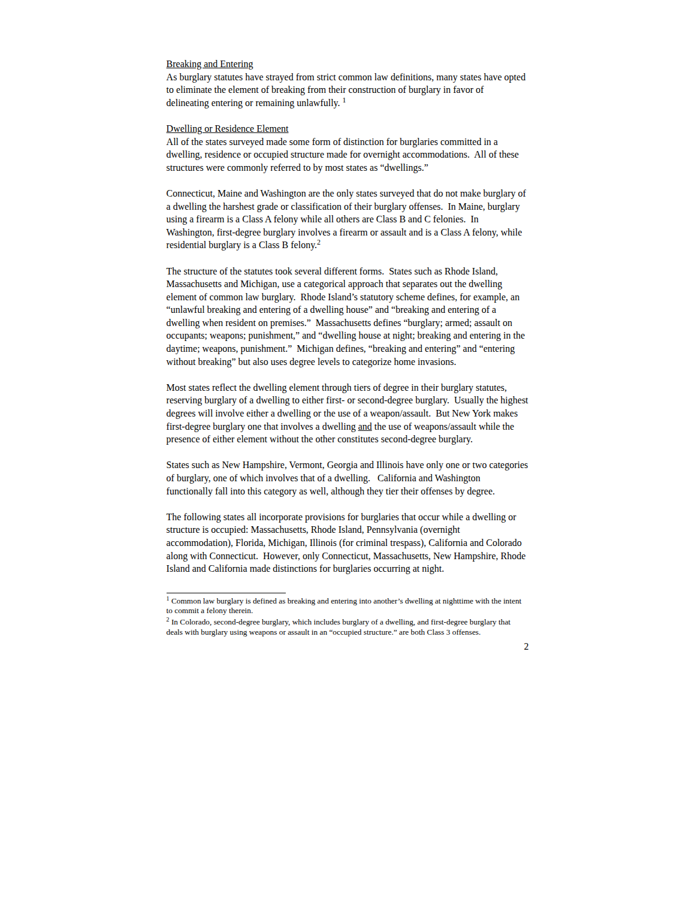Breaking and Entering
As burglary statutes have strayed from strict common law definitions, many states have opted to eliminate the element of breaking from their construction of burglary in favor of delineating entering or remaining unlawfully. 1
Dwelling or Residence Element
All of the states surveyed made some form of distinction for burglaries committed in a dwelling, residence or occupied structure made for overnight accommodations. All of these structures were commonly referred to by most states as “dwellings.”
Connecticut, Maine and Washington are the only states surveyed that do not make burglary of a dwelling the harshest grade or classification of their burglary offenses. In Maine, burglary using a firearm is a Class A felony while all others are Class B and C felonies. In Washington, first-degree burglary involves a firearm or assault and is a Class A felony, while residential burglary is a Class B felony.2
The structure of the statutes took several different forms. States such as Rhode Island, Massachusetts and Michigan, use a categorical approach that separates out the dwelling element of common law burglary. Rhode Island’s statutory scheme defines, for example, an “unlawful breaking and entering of a dwelling house” and “breaking and entering of a dwelling when resident on premises.” Massachusetts defines “burglary; armed; assault on occupants; weapons; punishment,” and “dwelling house at night; breaking and entering in the daytime; weapons, punishment.” Michigan defines, “breaking and entering” and “entering without breaking” but also uses degree levels to categorize home invasions.
Most states reflect the dwelling element through tiers of degree in their burglary statutes, reserving burglary of a dwelling to either first- or second-degree burglary. Usually the highest degrees will involve either a dwelling or the use of a weapon/assault. But New York makes first-degree burglary one that involves a dwelling and the use of weapons/assault while the presence of either element without the other constitutes second-degree burglary.
States such as New Hampshire, Vermont, Georgia and Illinois have only one or two categories of burglary, one of which involves that of a dwelling. California and Washington functionally fall into this category as well, although they tier their offenses by degree.
The following states all incorporate provisions for burglaries that occur while a dwelling or structure is occupied: Massachusetts, Rhode Island, Pennsylvania (overnight accommodation), Florida, Michigan, Illinois (for criminal trespass), California and Colorado along with Connecticut. However, only Connecticut, Massachusetts, New Hampshire, Rhode Island and California made distinctions for burglaries occurring at night.
1 Common law burglary is defined as breaking and entering into another’s dwelling at nighttime with the intent to commit a felony therein.
2 In Colorado, second-degree burglary, which includes burglary of a dwelling, and first-degree burglary that deals with burglary using weapons or assault in an “occupied structure.” are both Class 3 offenses.
2